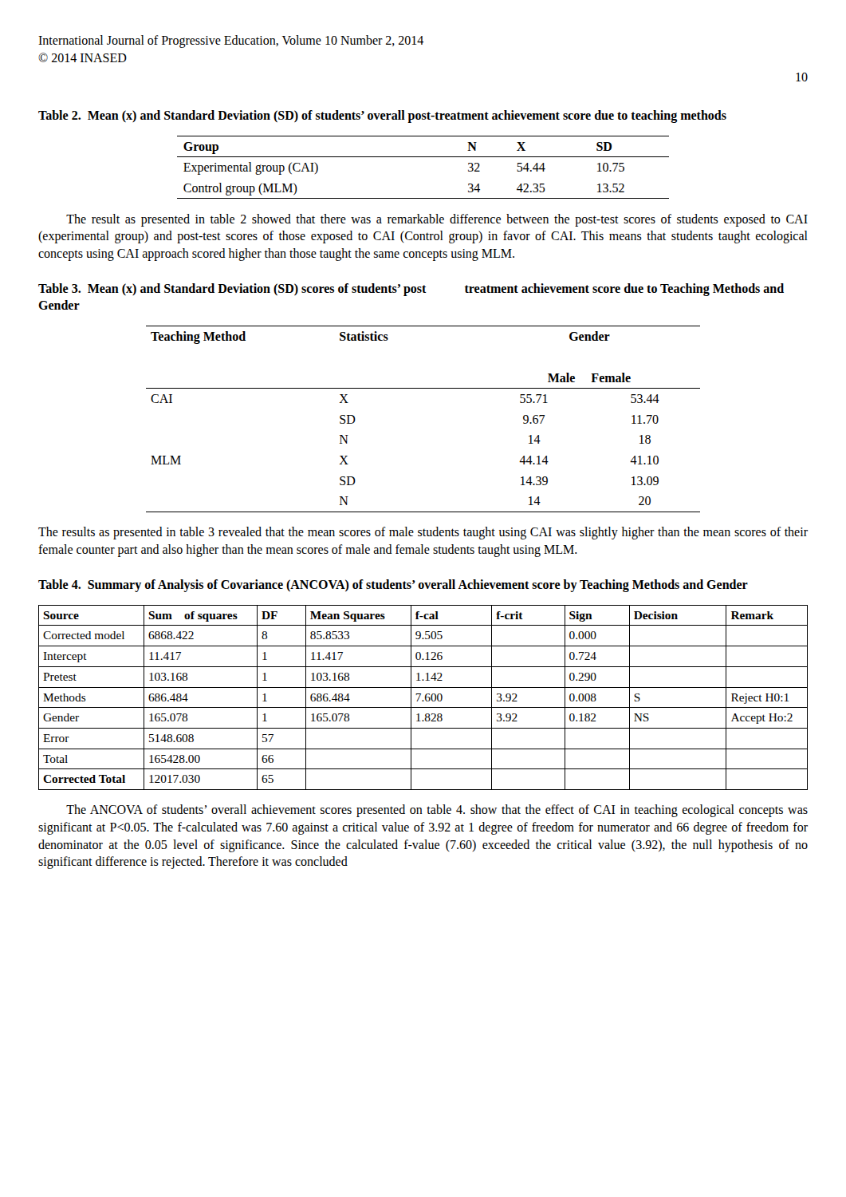International Journal of Progressive Education, Volume 10 Number 2, 2014
© 2014 INASED
10
Table 2. Mean (x) and Standard Deviation (SD) of students’ overall post-treatment achievement score due to teaching methods
| Group | N | X | SD |
| --- | --- | --- | --- |
| Experimental group (CAI) | 32 | 54.44 | 10.75 |
| Control group (MLM) | 34 | 42.35 | 13.52 |
The result as presented in table 2 showed that there was a remarkable difference between the post-test scores of students exposed to CAI (experimental group) and post-test scores of those exposed to CAI (Control group) in favor of CAI. This means that students taught ecological concepts using CAI approach scored higher than those taught the same concepts using MLM.
Table 3. Mean (x) and Standard Deviation (SD) scores of students’ post treatment achievement score due to Teaching Methods and Gender
| Teaching Method | Statistics | Gender |
| --- | --- | --- |
| | | Male Female |
| CAI | X | 55.71 | 53.44 |
| | SD | 9.67 | 11.70 |
| | N | 14 | 18 |
| MLM | X | 44.14 | 41.10 |
| | SD | 14.39 | 13.09 |
| | N | 14 | 20 |
The results as presented in table 3 revealed that the mean scores of male students taught using CAI was slightly higher than the mean scores of their female counter part and also higher than the mean scores of male and female students taught using MLM.
Table 4. Summary of Analysis of Covariance (ANCOVA) of students’ overall Achievement score by Teaching Methods and Gender
| Source | Sum of squares | DF | Mean Squares | f-cal | f-crit | Sign | Decision | Remark |
| --- | --- | --- | --- | --- | --- | --- | --- | --- |
| Corrected model | 6868.422 | 8 | 85.8533 | 9.505 | | 0.000 | | |
| Intercept | 11.417 | 1 | 11.417 | 0.126 | | 0.724 | | |
| Pretest | 103.168 | 1 | 103.168 | 1.142 | | 0.290 | | |
| Methods | 686.484 | 1 | 686.484 | 7.600 | 3.92 | 0.008 | S | Reject H0:1 |
| Gender | 165.078 | 1 | 165.078 | 1.828 | 3.92 | 0.182 | NS | Accept Ho:2 |
| Error | 5148.608 | 57 | | | | | | |
| Total | 165428.00 | 66 | | | | | | |
| Corrected Total | 12017.030 | 65 | | | | | | |
The ANCOVA of students’ overall achievement scores presented on table 4. show that the effect of CAI in teaching ecological concepts was significant at P<0.05. The f-calculated was 7.60 against a critical value of 3.92 at 1 degree of freedom for numerator and 66 degree of freedom for denominator at the 0.05 level of significance. Since the calculated f-value (7.60) exceeded the critical value (3.92), the null hypothesis of no significant difference is rejected. Therefore it was concluded